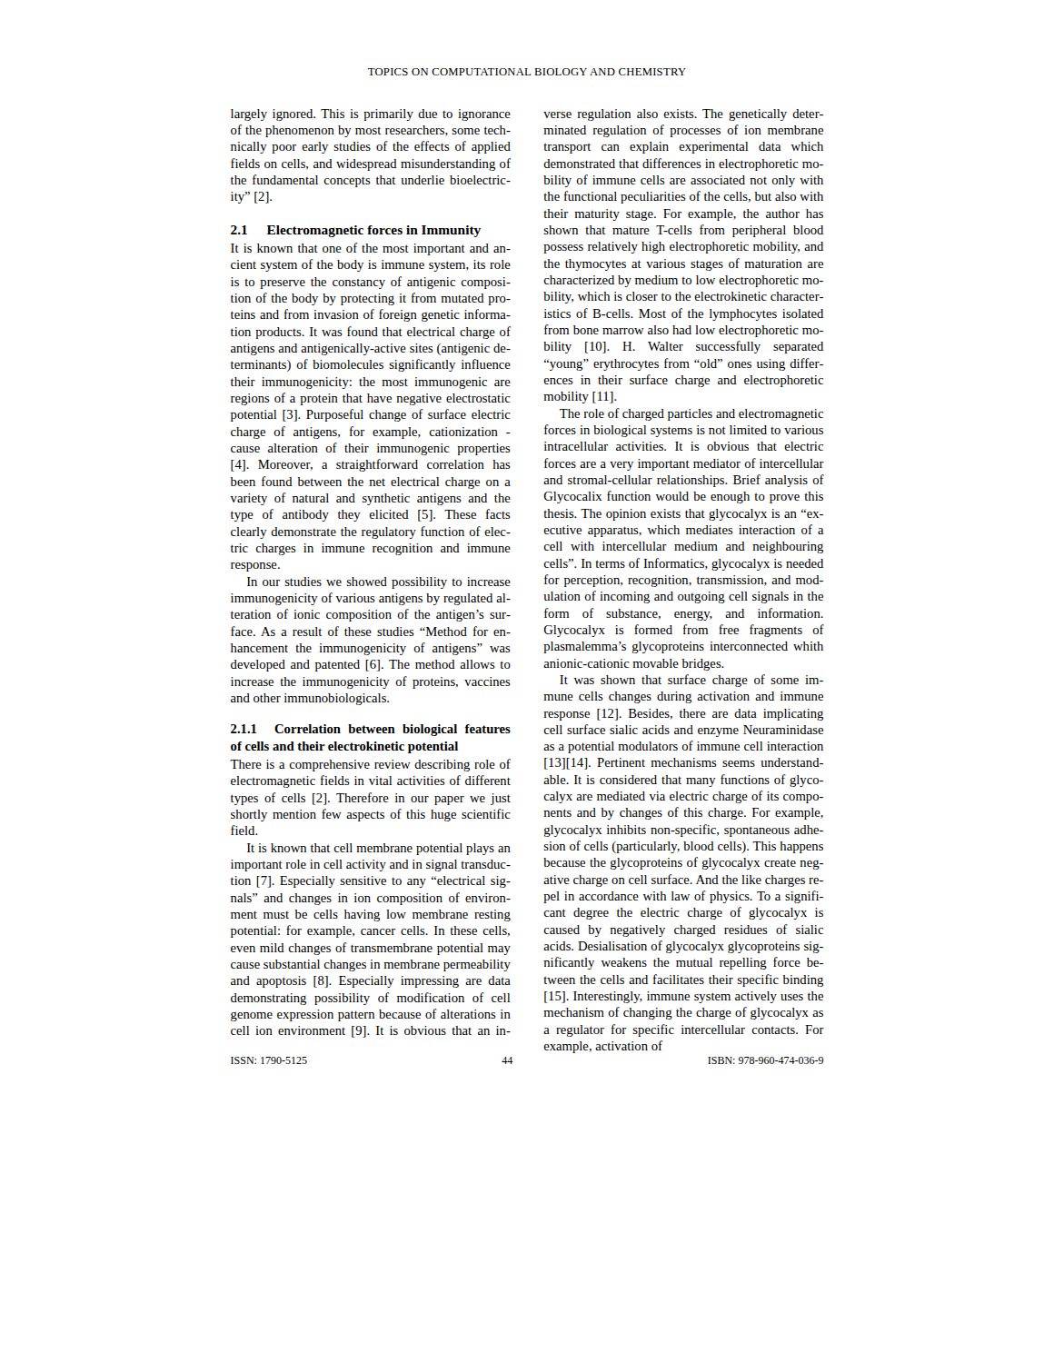TOPICS ON COMPUTATIONAL BIOLOGY AND CHEMISTRY
largely ignored. This is primarily due to ignorance of the phenomenon by most researchers, some technically poor early studies of the effects of applied fields on cells, and widespread misunderstanding of the fundamental concepts that underlie bioelectricity” [2].
2.1 Electromagnetic forces in Immunity
It is known that one of the most important and ancient system of the body is immune system, its role is to preserve the constancy of antigenic composition of the body by protecting it from mutated proteins and from invasion of foreign genetic information products. It was found that electrical charge of antigens and antigenically-active sites (antigenic determinants) of biomolecules significantly influence their immunogenicity: the most immunogenic are regions of a protein that have negative electrostatic potential [3]. Purposeful change of surface electric charge of antigens, for example, cationization - cause alteration of their immunogenic properties [4]. Moreover, a straightforward correlation has been found between the net electrical charge on a variety of natural and synthetic antigens and the type of antibody they elicited [5]. These facts clearly demonstrate the regulatory function of electric charges in immune recognition and immune response.
In our studies we showed possibility to increase immunogenicity of various antigens by regulated alteration of ionic composition of the antigen’s surface. As a result of these studies “Method for enhancement the immunogenicity of antigens” was developed and patented [6]. The method allows to increase the immunogenicity of proteins, vaccines and other immunobiologicals.
2.1.1 Correlation between biological features of cells and their electrokinetic potential
There is a comprehensive review describing role of electromagnetic fields in vital activities of different types of cells [2]. Therefore in our paper we just shortly mention few aspects of this huge scientific field.
It is known that cell membrane potential plays an important role in cell activity and in signal transduction [7]. Especially sensitive to any “electrical signals” and changes in ion composition of environment must be cells having low membrane resting potential: for example, cancer cells. In these cells, even mild changes of transmembrane potential may cause substantial changes in membrane permeability and apoptosis [8]. Especially impressing are data demonstrating possibility of modification of cell genome expression pattern because of alterations in cell ion environment [9]. It is obvious that an inverse regulation also exists. The genetically determinated regulation of processes of ion membrane transport can explain experimental data which demonstrated that differences in electrophoretic mobility of immune cells are associated not only with the functional peculiarities of the cells, but also with their maturity stage. For example, the author has shown that mature T-cells from peripheral blood possess relatively high electrophoretic mobility, and the thymocytes at various stages of maturation are characterized by medium to low electrophoretic mobility, which is closer to the electrokinetic characteristics of B-cells. Most of the lymphocytes isolated from bone marrow also had low electrophoretic mobility [10]. H. Walter successfully separated “young” erythrocytes from “old” ones using differences in their surface charge and electrophoretic mobility [11].
The role of charged particles and electromagnetic forces in biological systems is not limited to various intracellular activities. It is obvious that electric forces are a very important mediator of intercellular and stromal-cellular relationships. Brief analysis of Glycocalix function would be enough to prove this thesis. The opinion exists that glycocalyx is an “executive apparatus, which mediates interaction of a cell with intercellular medium and neighbouring cells”. In terms of Informatics, glycocalyx is needed for perception, recognition, transmission, and modulation of incoming and outgoing cell signals in the form of substance, energy, and information. Glycocalyx is formed from free fragments of plasmalemma’s glycoproteins interconnected whith anionic-cationic movable bridges.
It was shown that surface charge of some immune cells changes during activation and immune response [12]. Besides, there are data implicating cell surface sialic acids and enzyme Neuraminidase as a potential modulators of immune cell interaction [13][14]. Pertinent mechanisms seems understandable. It is considered that many functions of glycocalyx are mediated via electric charge of its components and by changes of this charge. For example, glycocalyx inhibits non-specific, spontaneous adhesion of cells (particularly, blood cells). This happens because the glycoproteins of glycocalyx create negative charge on cell surface. And the like charges repel in accordance with law of physics. To a significant degree the electric charge of glycocalyx is caused by negatively charged residues of sialic acids. Desialisation of glycocalyx glycoproteins significantly weakens the mutual repelling force between the cells and facilitates their specific binding [15]. Interestingly, immune system actively uses the mechanism of changing the charge of glycocalyx as a regulator for specific intercellular contacts. For example, activation of
ISSN: 1790-5125 44 ISBN: 978-960-474-036-9